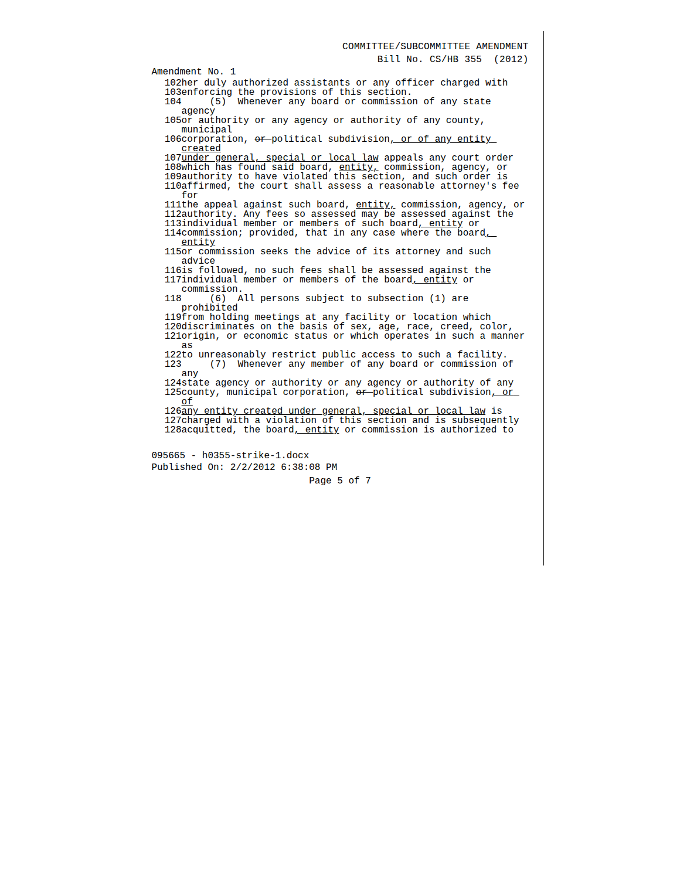COMMITTEE/SUBCOMMITTEE AMENDMENT
Bill No. CS/HB 355 (2012)
Amendment No. 1
| 102 | her duly authorized assistants or any officer charged with |
| 103 | enforcing the provisions of this section. |
| 104 | (5) Whenever any board or commission of any state agency |
| 105 | or authority or any agency or authority of any county, municipal |
| 106 | corporation, or political subdivision , or of any entity created |
| 107 | under general, special or local law appeals any court order |
| 108 | which has found said board, entity, commission, agency, or |
| 109 | authority to have violated this section, and such order is |
| 110 | affirmed, the court shall assess a reasonable attorney's fee for |
| 111 | the appeal against such board, entity, commission, agency, or |
| 112 | authority. Any fees so assessed may be assessed against the |
| 113 | individual member or members of such board , entity or |
| 114 | commission; provided, that in any case where the board , entity |
| 115 | or commission seeks the advice of its attorney and such advice |
| 116 | is followed, no such fees shall be assessed against the |
| 117 | individual member or members of the board , entity or commission. |
| 118 | (6) All persons subject to subsection (1) are prohibited |
| 119 | from holding meetings at any facility or location which |
| 120 | discriminates on the basis of sex, age, race, creed, color, |
| 121 | origin, or economic status or which operates in such a manner as |
| 122 | to unreasonably restrict public access to such a facility. |
| 123 | (7) Whenever any member of any board or commission of any |
| 124 | state agency or authority or any agency or authority of any |
| 125 | county, municipal corporation, or political subdivision , or of |
| 126 | any entity created under general, special or local law is |
| 127 | charged with a violation of this section and is subsequently |
| 128 | acquitted, the board , entity or commission is authorized to |
095665 - h0355-strike-1.docx
Published On: 2/2/2012 6:38:08 PM
Page 5 of 7